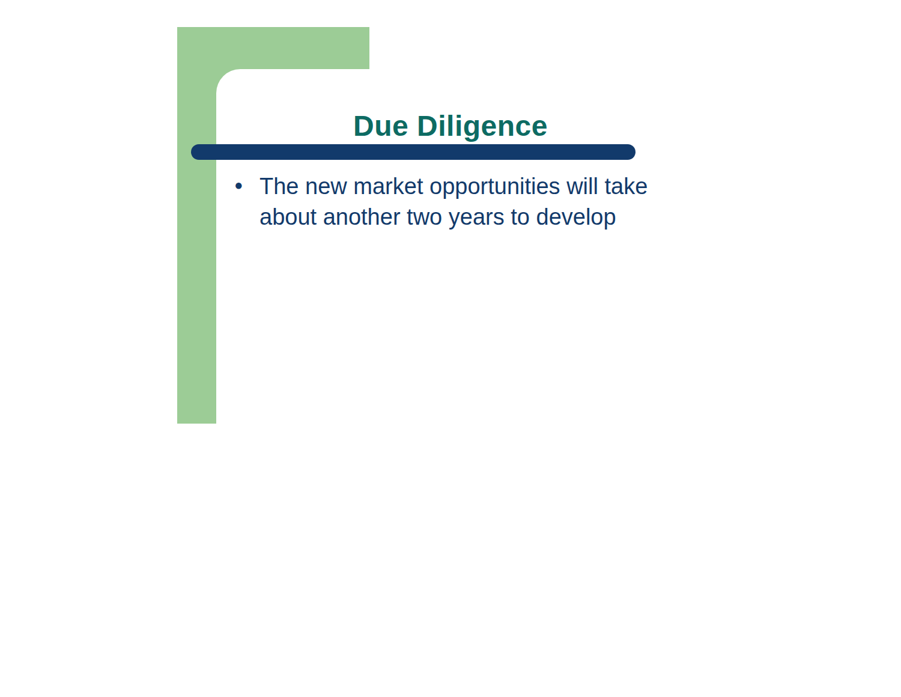Due Diligence
The new market opportunities will take about another two years to develop